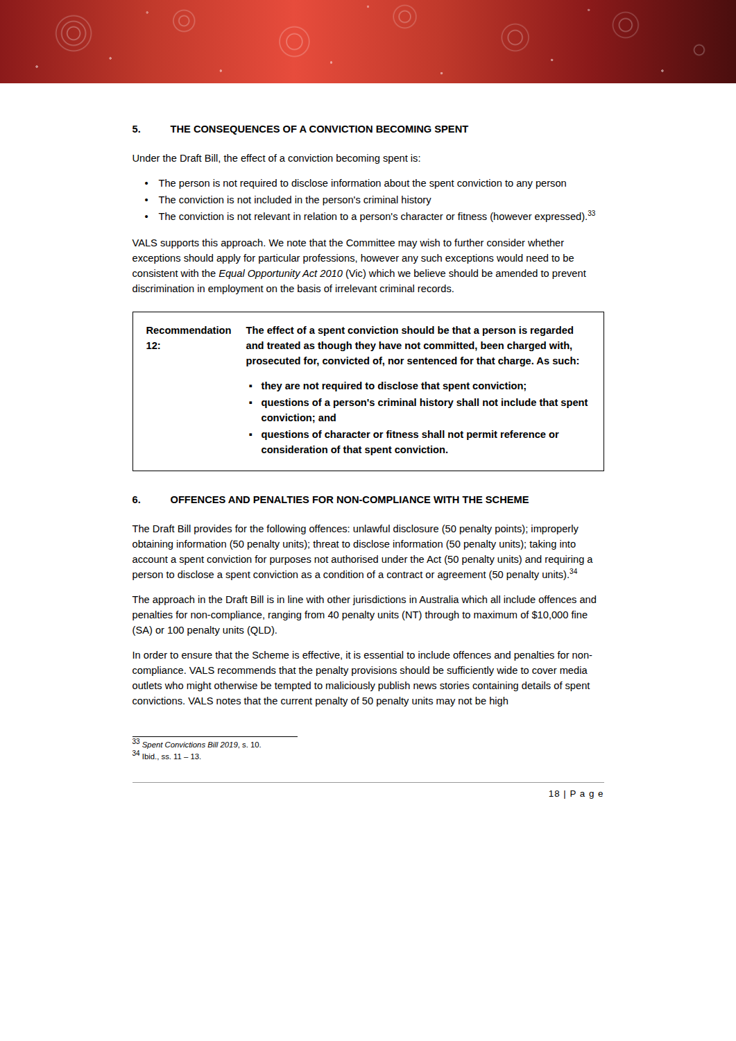5. THE CONSEQUENCES OF A CONVICTION BECOMING SPENT
Under the Draft Bill, the effect of a conviction becoming spent is:
The person is not required to disclose information about the spent conviction to any person
The conviction is not included in the person's criminal history
The conviction is not relevant in relation to a person's character or fitness (however expressed).33
VALS supports this approach. We note that the Committee may wish to further consider whether exceptions should apply for particular professions, however any such exceptions would need to be consistent with the Equal Opportunity Act 2010 (Vic) which we believe should be amended to prevent discrimination in employment on the basis of irrelevant criminal records.
| Recommendation 12: | The effect of a spent conviction should be that a person is regarded and treated as though they have not committed, been charged with, prosecuted for, convicted of, nor sentenced for that charge. As such: they are not required to disclose that spent conviction; questions of a person's criminal history shall not include that spent conviction; and questions of character or fitness shall not permit reference or consideration of that spent conviction. |
6. OFFENCES AND PENALTIES FOR NON-COMPLIANCE WITH THE SCHEME
The Draft Bill provides for the following offences: unlawful disclosure (50 penalty points); improperly obtaining information (50 penalty units); threat to disclose information (50 penalty units); taking into account a spent conviction for purposes not authorised under the Act (50 penalty units) and requiring a person to disclose a spent conviction as a condition of a contract or agreement (50 penalty units).34
The approach in the Draft Bill is in line with other jurisdictions in Australia which all include offences and penalties for non-compliance, ranging from 40 penalty units (NT) through to maximum of $10,000 fine (SA) or 100 penalty units (QLD).
In order to ensure that the Scheme is effective, it is essential to include offences and penalties for non-compliance. VALS recommends that the penalty provisions should be sufficiently wide to cover media outlets who might otherwise be tempted to maliciously publish news stories containing details of spent convictions. VALS notes that the current penalty of 50 penalty units may not be high
33 Spent Convictions Bill 2019, s. 10.
34 Ibid., ss. 11 – 13.
18 | P a g e